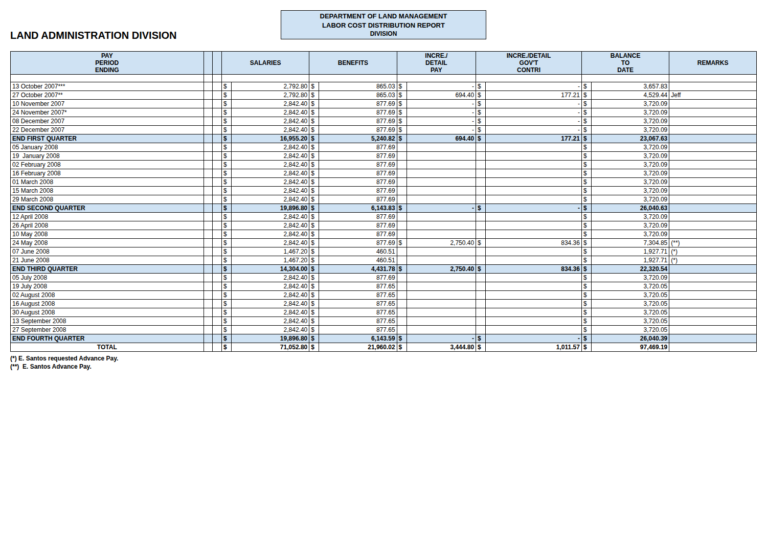LAND ADMINISTRATION DIVISION
DEPARTMENT OF LAND MANAGEMENT
LABOR COST DISTRIBUTION REPORT
DIVISION
| PAY PERIOD ENDING | | | SALARIES | BENEFITS | INCRE./ DETAIL PAY | INCRE./DETAIL GOV'T CONTRI | BALANCE TO DATE | REMARKS |
| --- | --- | --- | --- | --- | --- | --- | --- | --- |
| 13 October 2007*** | | | $ | 2,792.80 | $ | 865.03 | $ | - | $ | - | $ | 3,657.83 | |
| 27 October 2007** | | | $ | 2,792.80 | $ | 865.03 | $ | 694.40 | $ | 177.21 | $ | 4,529.44 | Jeff |
| 10 November 2007 | | | $ | 2,842.40 | $ | 877.69 | $ | - | $ | - | $ | 3,720.09 | |
| 24 November 2007* | | | $ | 2,842.40 | $ | 877.69 | $ | - | $ | - | $ | 3,720.09 | |
| 08 December 2007 | | | $ | 2,842.40 | $ | 877.69 | $ | - | $ | - | $ | 3,720.09 | |
| 22 December 2007 | | | $ | 2,842.40 | $ | 877.69 | $ | - | $ | - | $ | 3,720.09 | |
| END FIRST QUARTER | | | $ | 16,955.20 | $ | 5,240.82 | $ | 694.40 | $ | 177.21 | $ | 23,067.63 | |
| 05 January 2008 | | | $ | 2,842.40 | $ | 877.69 | | | | | $ | 3,720.09 | |
| 19 January 2008 | | | $ | 2,842.40 | $ | 877.69 | | | | | $ | 3,720.09 | |
| 02 February 2008 | | | $ | 2,842.40 | $ | 877.69 | | | | | $ | 3,720.09 | |
| 16 February 2008 | | | $ | 2,842.40 | $ | 877.69 | | | | | $ | 3,720.09 | |
| 01 March 2008 | | | $ | 2,842.40 | $ | 877.69 | | | | | $ | 3,720.09 | |
| 15 March 2008 | | | $ | 2,842.40 | $ | 877.69 | | | | | $ | 3,720.09 | |
| 29 March 2008 | | | $ | 2,842.40 | $ | 877.69 | | | | | $ | 3,720.09 | |
| END SECOND QUARTER | | | $ | 19,896.80 | $ | 6,143.83 | $ | - | $ | - | $ | 26,040.63 | |
| 12 April 2008 | | | $ | 2,842.40 | $ | 877.69 | | | | | $ | 3,720.09 | |
| 26 April 2008 | | | $ | 2,842.40 | $ | 877.69 | | | | | $ | 3,720.09 | |
| 10 May 2008 | | | $ | 2,842.40 | $ | 877.69 | | | | | $ | 3,720.09 | |
| 24 May 2008 | | | $ | 2,842.40 | $ | 877.69 | $ | 2,750.40 | $ | 834.36 | $ | 7,304.85 | (**) |
| 07 June 2008 | | | $ | 1,467.20 | $ | 460.51 | | | | | $ | 1,927.71 | (*) |
| 21 June 2008 | | | $ | 1,467.20 | $ | 460.51 | | | | | $ | 1,927.71 | (*) |
| END THIRD QUARTER | | | $ | 14,304.00 | $ | 4,431.78 | $ | 2,750.40 | $ | 834.36 | $ | 22,320.54 | |
| 05 July 2008 | | | $ | 2,842.40 | $ | 877.69 | | | | | $ | 3,720.09 | |
| 19 July 2008 | | | $ | 2,842.40 | $ | 877.65 | | | | | $ | 3,720.05 | |
| 02 August 2008 | | | $ | 2,842.40 | $ | 877.65 | | | | | $ | 3,720.05 | |
| 16 August 2008 | | | $ | 2,842.40 | $ | 877.65 | | | | | $ | 3,720.05 | |
| 30 August 2008 | | | $ | 2,842.40 | $ | 877.65 | | | | | $ | 3,720.05 | |
| 13 September 2008 | | | $ | 2,842.40 | $ | 877.65 | | | | | $ | 3,720.05 | |
| 27 September 2008 | | | $ | 2,842.40 | $ | 877.65 | | | | | $ | 3,720.05 | |
| END FOURTH QUARTER | | | $ | 19,896.80 | $ | 6,143.59 | $ | - | $ | - | $ | 26,040.39 | |
| TOTAL | | | $ | 71,052.80 | $ | 21,960.02 | $ | 3,444.80 | $ | 1,011.57 | $ | 97,469.19 | |
(*) E. Santos requested Advance Pay.
(**) E. Santos Advance Pay.